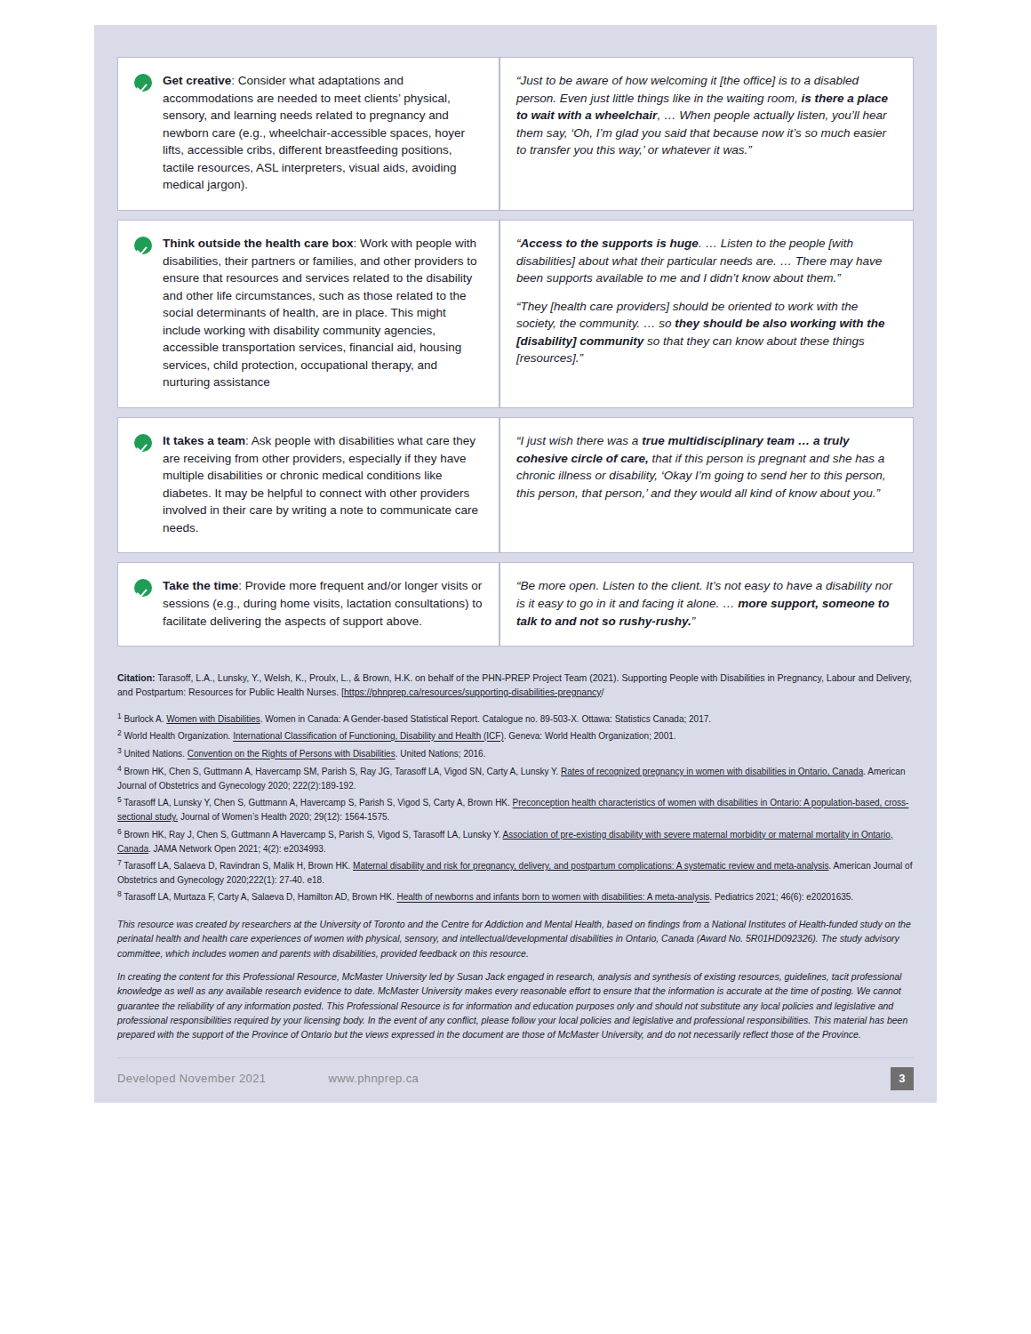| Get creative : Consider what adaptations and accommodations are needed to meet clients’ physical, sensory, and learning needs related to pregnancy and newborn care (e.g., wheelchair-accessible spaces, hoyer lifts, accessible cribs, different breastfeeding positions, tactile resources, ASL interpreters, visual aids, avoiding medical jargon). | “Just to be aware of how welcoming it [the office] is to a disabled person. Even just little things like in the waiting room, is there a place to wait with a wheelchair , … When people actually listen, you’ll hear them say, ‘Oh, I’m glad you said that because now it’s so much easier to transfer you this way,’ or whatever it was.” |
| Think outside the health care box : Work with people with disabilities, their partners or families, and other providers to ensure that resources and services related to the disability and other life circumstances, such as those related to the social determinants of health, are in place. This might include working with disability community agencies, accessible transportation services, financial aid, housing services, child protection, occupational therapy, and nurturing assistance | “ Access to the supports is huge . … Listen to the people [with disabilities] about what their particular needs are. … There may have been supports available to me and I didn’t know about them.” “They [health care providers] should be oriented to work with the society, the community. … so they should be also working with the [disability] community so that they can know about these things [resources].” |
| It takes a team : Ask people with disabilities what care they are receiving from other providers, especially if they have multiple disabilities or chronic medical conditions like diabetes. It may be helpful to connect with other providers involved in their care by writing a note to communicate care needs. | “I just wish there was a true multidisciplinary team … a truly cohesive circle of care, that if this person is pregnant and she has a chronic illness or disability, ‘Okay I’m going to send her to this person, this person, that person,’ and they would all kind of know about you.” |
| Take the time : Provide more frequent and/or longer visits or sessions (e.g., during home visits, lactation consultations) to facilitate delivering the aspects of support above. | “Be more open. Listen to the client. It’s not easy to have a disability nor is it easy to go in it and facing it alone. … more support, someone to talk to and not so rushy-rushy. ” |
Citation: Tarasoff, L.A., Lunsky, Y., Welsh, K., Proulx, L., & Brown, H.K. on behalf of the PHN-PREP Project Team (2021). Supporting People with Disabilities in Pregnancy, Labour and Delivery, and Postpartum: Resources for Public Health Nurses. [https://phnprep.ca/resources/supporting-disabilities-pregnancy/
1 Burlock A. Women with Disabilities. Women in Canada: A Gender-based Statistical Report. Catalogue no. 89-503-X. Ottawa: Statistics Canada; 2017.
2 World Health Organization. International Classification of Functioning, Disability and Health (ICF). Geneva: World Health Organization; 2001.
3 United Nations. Convention on the Rights of Persons with Disabilities. United Nations; 2016.
4 Brown HK, Chen S, Guttmann A, Havercamp SM, Parish S, Ray JG, Tarasoff LA, Vigod SN, Carty A, Lunsky Y. Rates of recognized pregnancy in women with disabilities in Ontario, Canada. American Journal of Obstetrics and Gynecology 2020; 222(2):189-192.
5 Tarasoff LA, Lunsky Y, Chen S, Guttmann A, Havercamp S, Parish S, Vigod S, Carty A, Brown HK. Preconception health characteristics of women with disabilities in Ontario: A population-based, cross-sectional study. Journal of Women’s Health 2020; 29(12): 1564-1575.
6 Brown HK, Ray J, Chen S, Guttmann A Havercamp S, Parish S, Vigod S, Tarasoff LA, Lunsky Y. Association of pre-existing disability with severe maternal morbidity or maternal mortality in Ontario, Canada. JAMA Network Open 2021; 4(2): e2034993.
7 Tarasoff LA, Salaeva D, Ravindran S, Malik H, Brown HK. Maternal disability and risk for pregnancy, delivery, and postpartum complications: A systematic review and meta-analysis. American Journal of Obstetrics and Gynecology 2020;222(1): 27-40. e18.
8 Tarasoff LA, Murtaza F, Carty A, Salaeva D, Hamilton AD, Brown HK. Health of newborns and infants born to women with disabilities: A meta-analysis. Pediatrics 2021; 46(6): e20201635.
This resource was created by researchers at the University of Toronto and the Centre for Addiction and Mental Health, based on findings from a National Institutes of Health-funded study on the perinatal health and health care experiences of women with physical, sensory, and intellectual/developmental disabilities in Ontario, Canada (Award No. 5R01HD092326). The study advisory committee, which includes women and parents with disabilities, provided feedback on this resource.
In creating the content for this Professional Resource, McMaster University led by Susan Jack engaged in research, analysis and synthesis of existing resources, guidelines, tacit professional knowledge as well as any available research evidence to date. McMaster University makes every reasonable effort to ensure that the information is accurate at the time of posting. We cannot guarantee the reliability of any information posted. This Professional Resource is for information and education purposes only and should not substitute any local policies and legislative and professional responsibilities required by your licensing body. In the event of any conflict, please follow your local policies and legislative and professional responsibilities. This material has been prepared with the support of the Province of Ontario but the views expressed in the document are those of McMaster University, and do not necessarily reflect those of the Province.
Developed November 2021 www.phnprep.ca
3